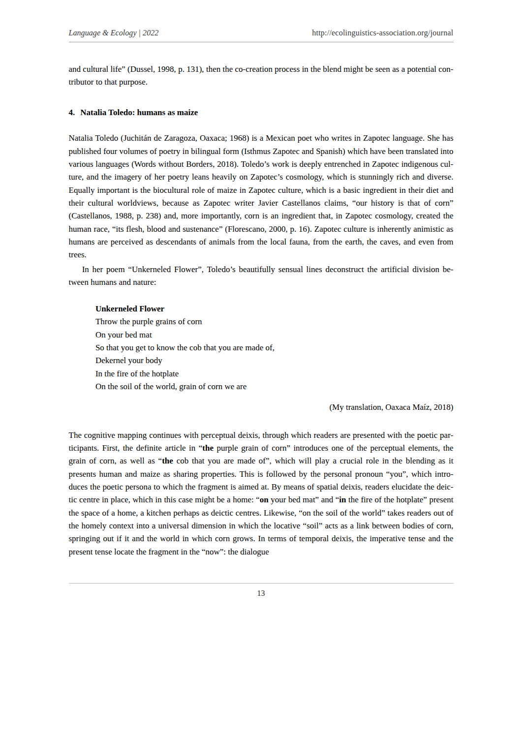Language & Ecology | 2022 http://ecolinguistics-association.org/journal
and cultural life” (Dussel, 1998, p. 131), then the co-creation process in the blend might be seen as a potential contributor to that purpose.
4. Natalia Toledo: humans as maize
Natalia Toledo (Juchitán de Zaragoza, Oaxaca; 1968) is a Mexican poet who writes in Zapotec language. She has published four volumes of poetry in bilingual form (Isthmus Zapotec and Spanish) which have been translated into various languages (Words without Borders, 2018). Toledo’s work is deeply entrenched in Zapotec indigenous culture, and the imagery of her poetry leans heavily on Zapotec’s cosmology, which is stunningly rich and diverse. Equally important is the biocultural role of maize in Zapotec culture, which is a basic ingredient in their diet and their cultural worldviews, because as Zapotec writer Javier Castellanos claims, “our history is that of corn” (Castellanos, 1988, p. 238) and, more importantly, corn is an ingredient that, in Zapotec cosmology, created the human race, “its flesh, blood and sustenance” (Florescano, 2000, p. 16). Zapotec culture is inherently animistic as humans are perceived as descendants of animals from the local fauna, from the earth, the caves, and even from trees.
In her poem “Unkerneled Flower”, Toledo’s beautifully sensual lines deconstruct the artificial division between humans and nature:
Unkerneled Flower
Throw the purple grains of corn
On your bed mat
So that you get to know the cob that you are made of,
Dekernel your body
In the fire of the hotplate
On the soil of the world, grain of corn we are
(My translation, Oaxaca Maíz, 2018)
The cognitive mapping continues with perceptual deixis, through which readers are presented with the poetic participants. First, the definite article in “the purple grain of corn” introduces one of the perceptual elements, the grain of corn, as well as “the cob that you are made of”, which will play a crucial role in the blending as it presents human and maize as sharing properties. This is followed by the personal pronoun “you”, which introduces the poetic persona to which the fragment is aimed at. By means of spatial deixis, readers elucidate the deictic centre in place, which in this case might be a home: “on your bed mat” and “in the fire of the hotplate” present the space of a home, a kitchen perhaps as deictic centres. Likewise, “on the soil of the world” takes readers out of the homely context into a universal dimension in which the locative “soil” acts as a link between bodies of corn, springing out if it and the world in which corn grows. In terms of temporal deixis, the imperative tense and the present tense locate the fragment in the “now”: the dialogue
13